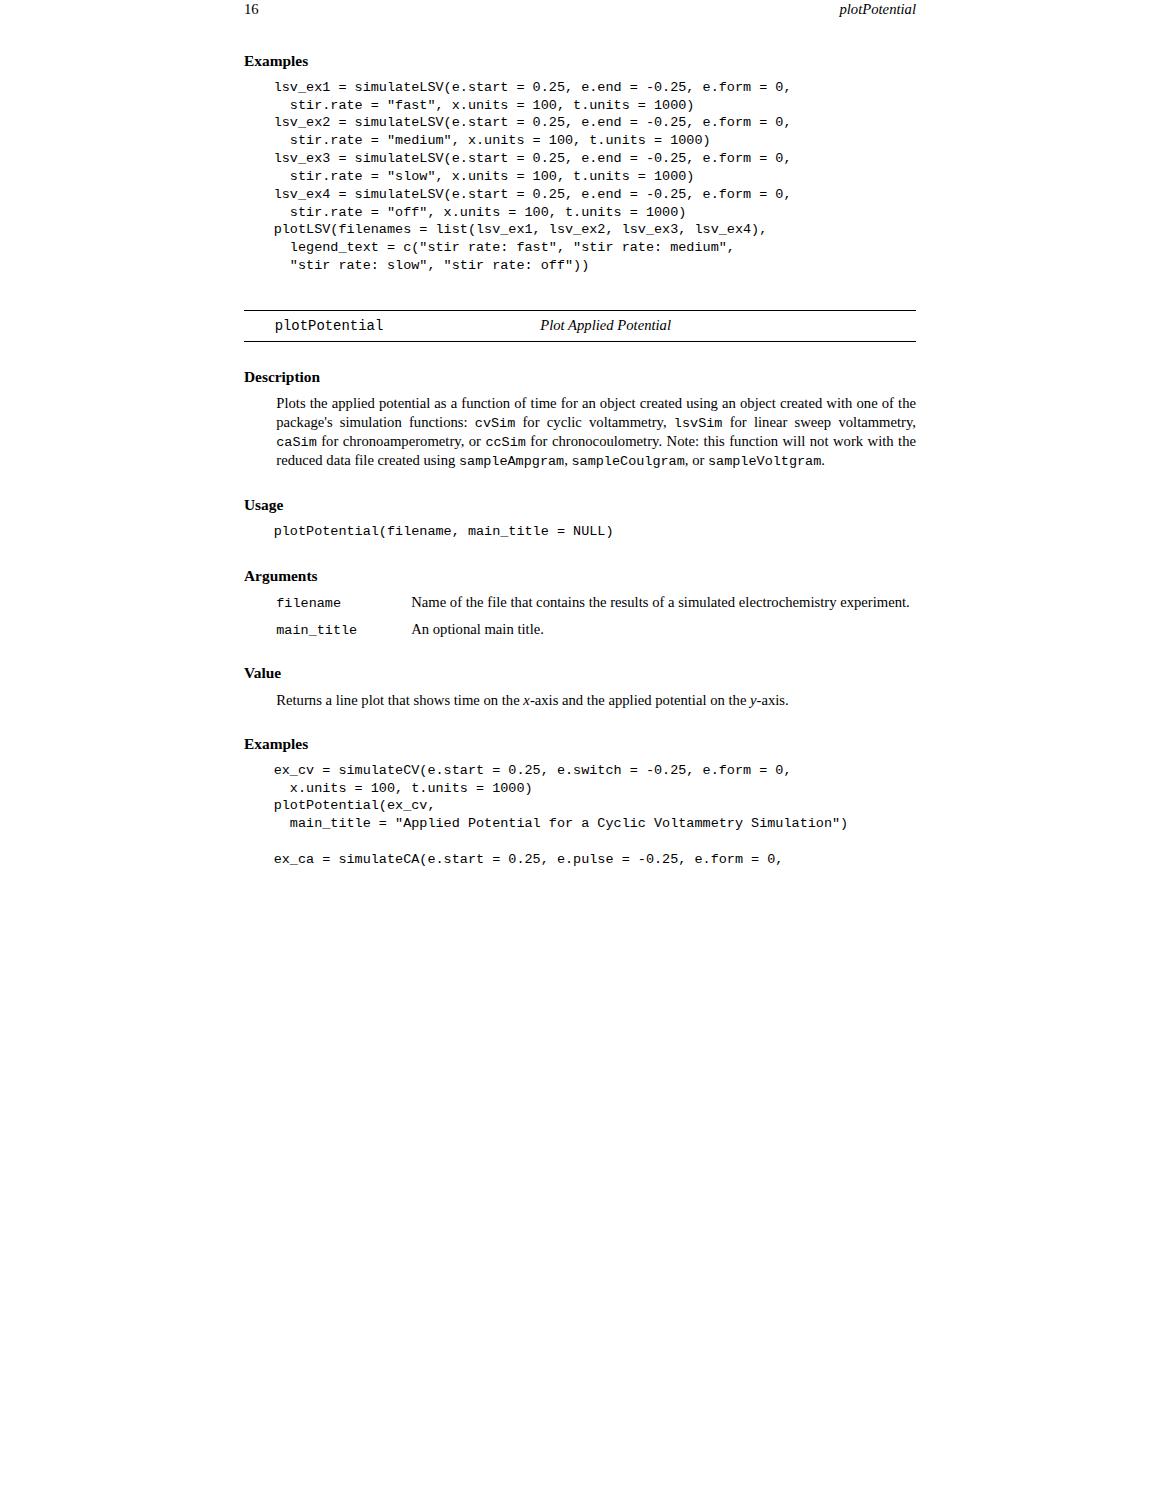16 plotPotential
Examples
lsv_ex1 = simulateLSV(e.start = 0.25, e.end = -0.25, e.form = 0,
  stir.rate = "fast", x.units = 100, t.units = 1000)
lsv_ex2 = simulateLSV(e.start = 0.25, e.end = -0.25, e.form = 0,
  stir.rate = "medium", x.units = 100, t.units = 1000)
lsv_ex3 = simulateLSV(e.start = 0.25, e.end = -0.25, e.form = 0,
  stir.rate = "slow", x.units = 100, t.units = 1000)
lsv_ex4 = simulateLSV(e.start = 0.25, e.end = -0.25, e.form = 0,
  stir.rate = "off", x.units = 100, t.units = 1000)
plotLSV(filenames = list(lsv_ex1, lsv_ex2, lsv_ex3, lsv_ex4),
  legend_text = c("stir rate: fast", "stir rate: medium",
  "stir rate: slow", "stir rate: off"))
plotPotential Plot Applied Potential
Description
Plots the applied potential as a function of time for an object created using an object created with one of the package's simulation functions: cvSim for cyclic voltammetry, lsvSim for linear sweep voltammetry, caSim for chronoamperometry, or ccSim for chronocoulometry. Note: this function will not work with the reduced data file created using sampleAmpgram, sampleCoulgram, or sampleVoltgram.
Usage
plotPotential(filename, main_title = NULL)
Arguments
filename
Name of the file that contains the results of a simulated electrochemistry experiment.
main_title
An optional main title.
Value
Returns a line plot that shows time on the x-axis and the applied potential on the y-axis.
Examples
ex_cv = simulateCV(e.start = 0.25, e.switch = -0.25, e.form = 0,
  x.units = 100, t.units = 1000)
plotPotential(ex_cv,
  main_title = "Applied Potential for a Cyclic Voltammetry Simulation")

ex_ca = simulateCA(e.start = 0.25, e.pulse = -0.25, e.form = 0,